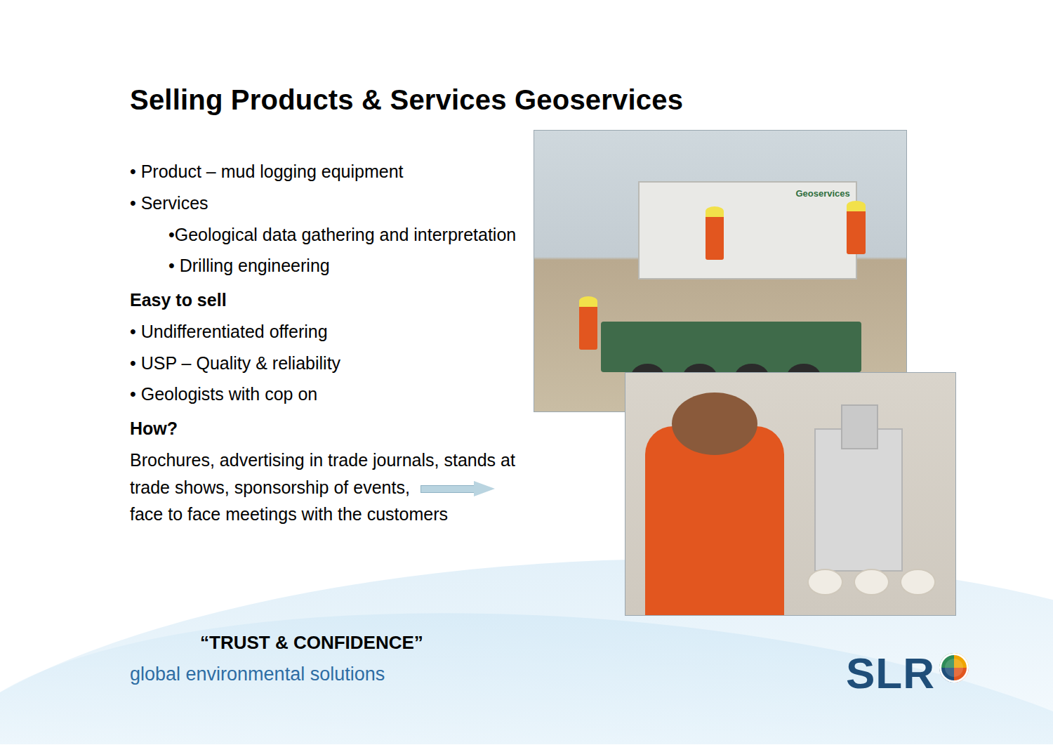Selling Products & Services Geoservices
• Product – mud logging equipment
• Services
•Geological data gathering and interpretation
• Drilling engineering
Easy to sell
• Undifferentiated offering
• USP – Quality & reliability
• Geologists with cop on
How?
Brochures, advertising in trade journals, stands at trade shows, sponsorship of events, face to face meetings with the customers
“TRUST & CONFIDENCE”
global environmental solutions
SLR